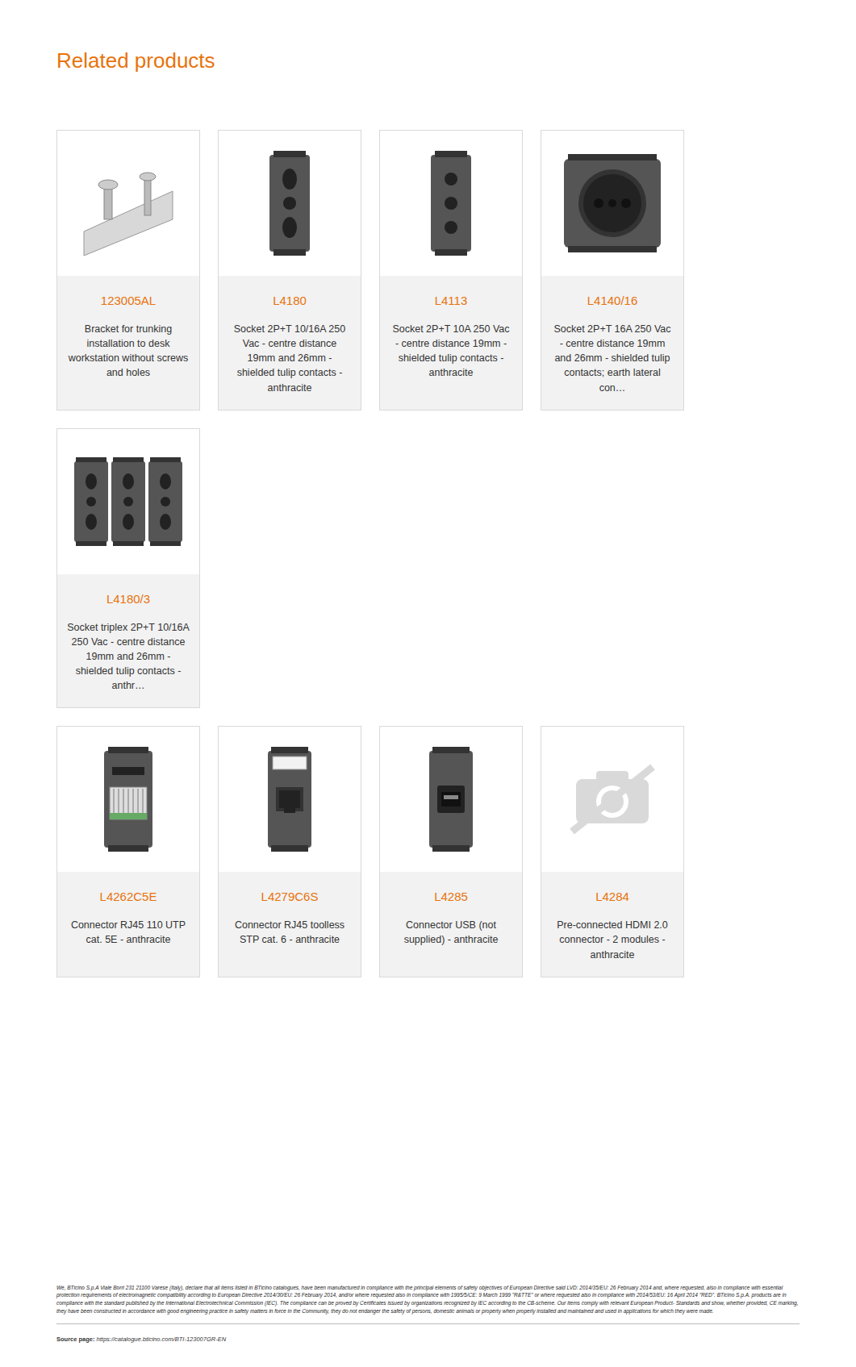Related products
123005AL
Bracket for trunking installation to desk workstation without screws and holes
L4180
Socket 2P+T 10/16A 250 Vac - centre distance 19mm and 26mm - shielded tulip contacts - anthracite
L4113
Socket 2P+T 10A 250 Vac - centre distance 19mm - shielded tulip contacts - anthracite
L4140/16
Socket 2P+T 16A 250 Vac - centre distance 19mm and 26mm - shielded tulip contacts; earth lateral con…
L4180/3
Socket triplex 2P+T 10/16A 250 Vac - centre distance 19mm and 26mm - shielded tulip contacts - anthr…
L4262C5E
Connector RJ45 110 UTP cat. 5E - anthracite
L4279C6S
Connector RJ45 toolless STP cat. 6 - anthracite
L4285
Connector USB (not supplied) - anthracite
L4284
Pre-connected HDMI 2.0 connector - 2 modules - anthracite
We, BTicino S.p.A Viale Borri 231 21100 Varese (Italy), declare that all items listed in BTicino catalogues, have been manufactured in compliance with the principal elements of safety objectives of European Directive said LVD: 2014/35/EU: 26 February 2014 and, where requested, also in compliance with essential protection requirements of electromagnetic compatibility according to European Directive 2014/30/EU: 26 February 2014, and/or where requested also in compliance with 1995/5/CE: 9 March 1999 "R&TTE" or where requested also in compliance with 2014/53/EU: 16 April 2014 "RED". BTicino S.p.A. products are in compliance with the standard published by the International Electrotechnical Commission (IEC). The compliance can be proved by Certificates issued by organizations recognized by IEC according to the CB-scheme. Our items comply with relevant European Product- Standards and show, whether provided, CE marking, they have been constructed in accordance with good engineering practice in safety matters in force in the Community, they do not endanger the safety of persons, domestic animals or property when properly installed and maintained and used in applications for which they were made.
Source page: https://catalogue.bticino.com/BTI-123007GR-EN